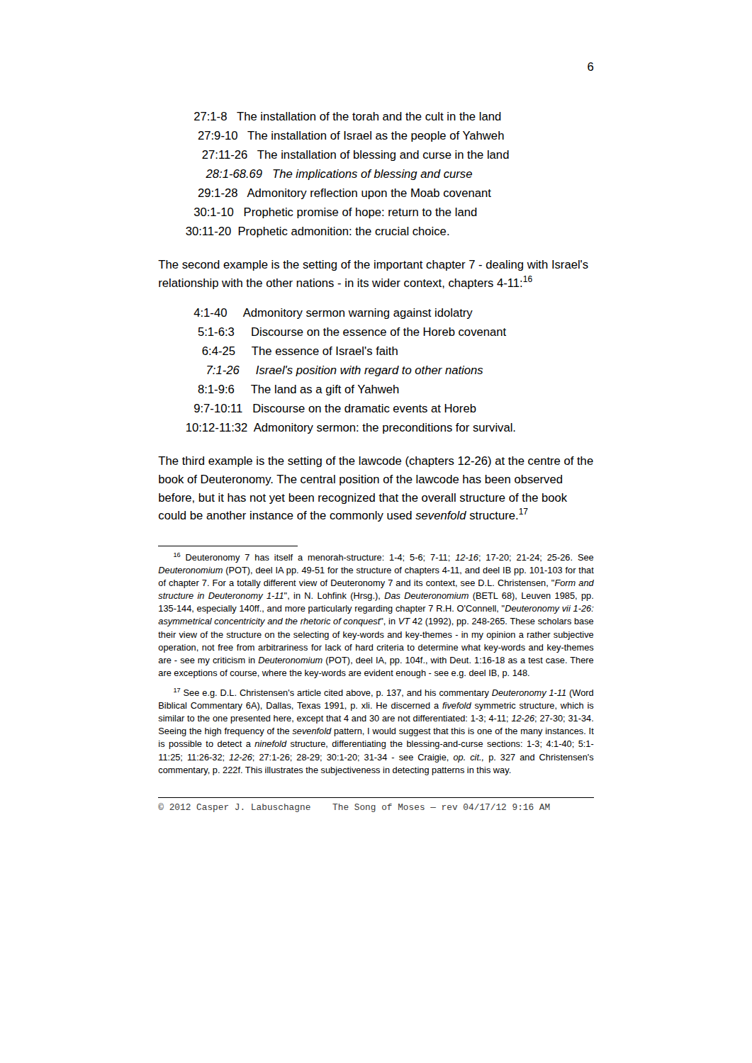6
27:1-8 The installation of the torah and the cult in the land
27:9-10 The installation of Israel as the people of Yahweh
27:11-26 The installation of blessing and curse in the land
28:1-68.69 The implications of blessing and curse
29:1-28 Admonitory reflection upon the Moab covenant
30:1-10 Prophetic promise of hope: return to the land
30:11-20 Prophetic admonition: the crucial choice.
The second example is the setting of the important chapter 7 - dealing with Israel's relationship with the other nations - in its wider context, chapters 4-11:16
4:1-40 Admonitory sermon warning against idolatry
5:1-6:3 Discourse on the essence of the Horeb covenant
6:4-25 The essence of Israel's faith
7:1-26 Israel's position with regard to other nations
8:1-9:6 The land as a gift of Yahweh
9:7-10:11 Discourse on the dramatic events at Horeb
10:12-11:32 Admonitory sermon: the preconditions for survival.
The third example is the setting of the lawcode (chapters 12-26) at the centre of the book of Deuteronomy. The central position of the lawcode has been observed before, but it has not yet been recognized that the overall structure of the book could be another instance of the commonly used sevenfold structure.17
16 Deuteronomy 7 has itself a menorah-structure: 1-4; 5-6; 7-11; 12-16; 17-20; 21-24; 25-26. See Deuteronomium (POT), deel IA pp. 49-51 for the structure of chapters 4-11, and deel IB pp. 101-103 for that of chapter 7. For a totally different view of Deuteronomy 7 and its context, see D.L. Christensen, "Form and structure in Deuteronomy 1-11", in N. Lohfink (Hrsg.), Das Deuteronomium (BETL 68), Leuven 1985, pp. 135-144, especially 140ff., and more particularly regarding chapter 7 R.H. O'Connell, "Deuteronomy vii 1-26: asymmetrical concentricity and the rhetoric of conquest", in VT 42 (1992), pp. 248-265. These scholars base their view of the structure on the selecting of key-words and key-themes - in my opinion a rather subjective operation, not free from arbitrariness for lack of hard criteria to determine what key-words and key-themes are - see my criticism in Deuteronomium (POT), deel IA, pp. 104f., with Deut. 1:16-18 as a test case. There are exceptions of course, where the key-words are evident enough - see e.g. deel IB, p. 148.
17 See e.g. D.L. Christensen's article cited above, p. 137, and his commentary Deuteronomy 1-11 (Word Biblical Commentary 6A), Dallas, Texas 1991, p. xli. He discerned a fivefold symmetric structure, which is similar to the one presented here, except that 4 and 30 are not differentiated: 1-3; 4-11; 12-26; 27-30; 31-34. Seeing the high frequency of the sevenfold pattern, I would suggest that this is one of the many instances. It is possible to detect a ninefold structure, differentiating the blessing-and-curse sections: 1-3; 4:1-40; 5:1-11:25; 11:26-32; 12-26; 27:1-26; 28-29; 30:1-20; 31-34 - see Craigie, op. cit., p. 327 and Christensen's commentary, p. 222f. This illustrates the subjectiveness in detecting patterns in this way.
© 2012 Casper J. Labuschagne The Song of Moses — rev 04/17/12 9:16 AM